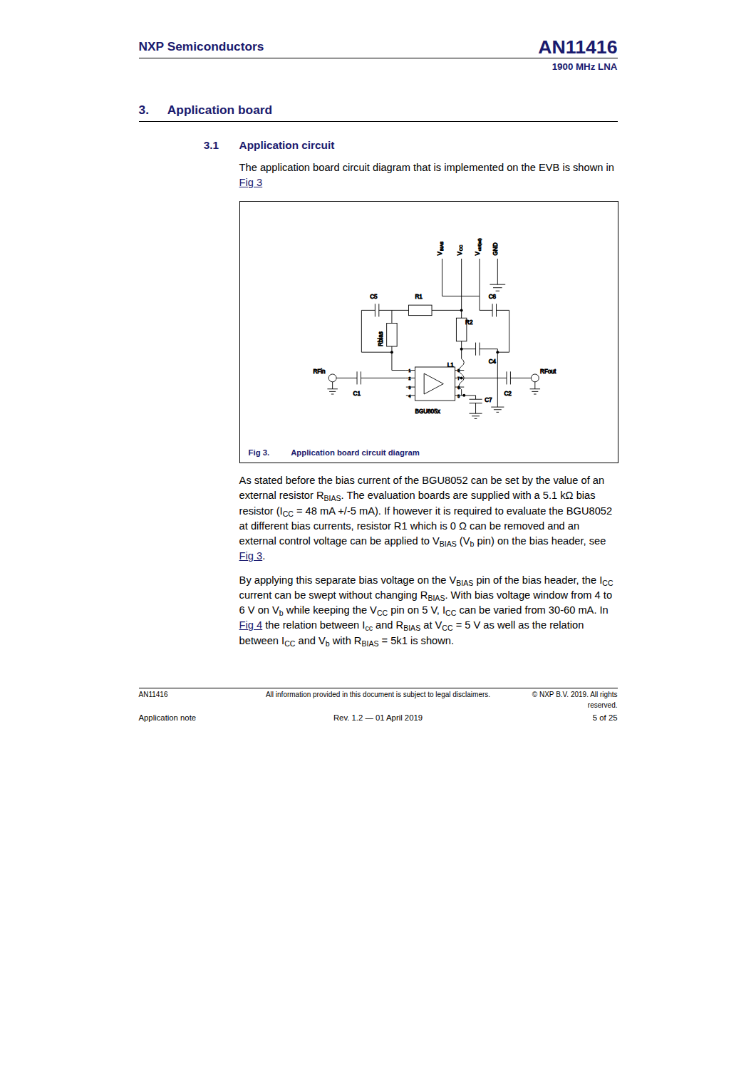NXP Semiconductors
AN11416
1900 MHz LNA
3. Application board
3.1 Application circuit
The application board circuit diagram that is implemented on the EVB is shown in Fig 3
V BIAS V CC V ctrl(sd) GND C5 R1 C6 Rbias R2 C4 L1 BGU805x 1 2 3 4 8 7 6 5 RFin C1 C2 RFout C7
Fig 3. Application board circuit diagram
As stated before the bias current of the BGU8052 can be set by the value of an external resistor RBIAS. The evaluation boards are supplied with a 5.1 kΩ bias resistor (ICC = 48 mA +/-5 mA). If however it is required to evaluate the BGU8052 at different bias currents, resistor R1 which is 0 Ω can be removed and an external control voltage can be applied to VBIAS (Vb pin) on the bias header, see Fig 3.
By applying this separate bias voltage on the VBIAS pin of the bias header, the ICC current can be swept without changing RBIAS. With bias voltage window from 4 to 6 V on Vb while keeping the VCC pin on 5 V, ICC can be varied from 30-60 mA. In Fig 4 the relation between Icc and RBIAS at VCC = 5 V as well as the relation between ICC and Vb with RBIAS = 5k1 is shown.
AN11416
All information provided in this document is subject to legal disclaimers.
© NXP B.V. 2019. All rights reserved.
Application note
Rev. 1.2 — 01 April 2019
5 of 25